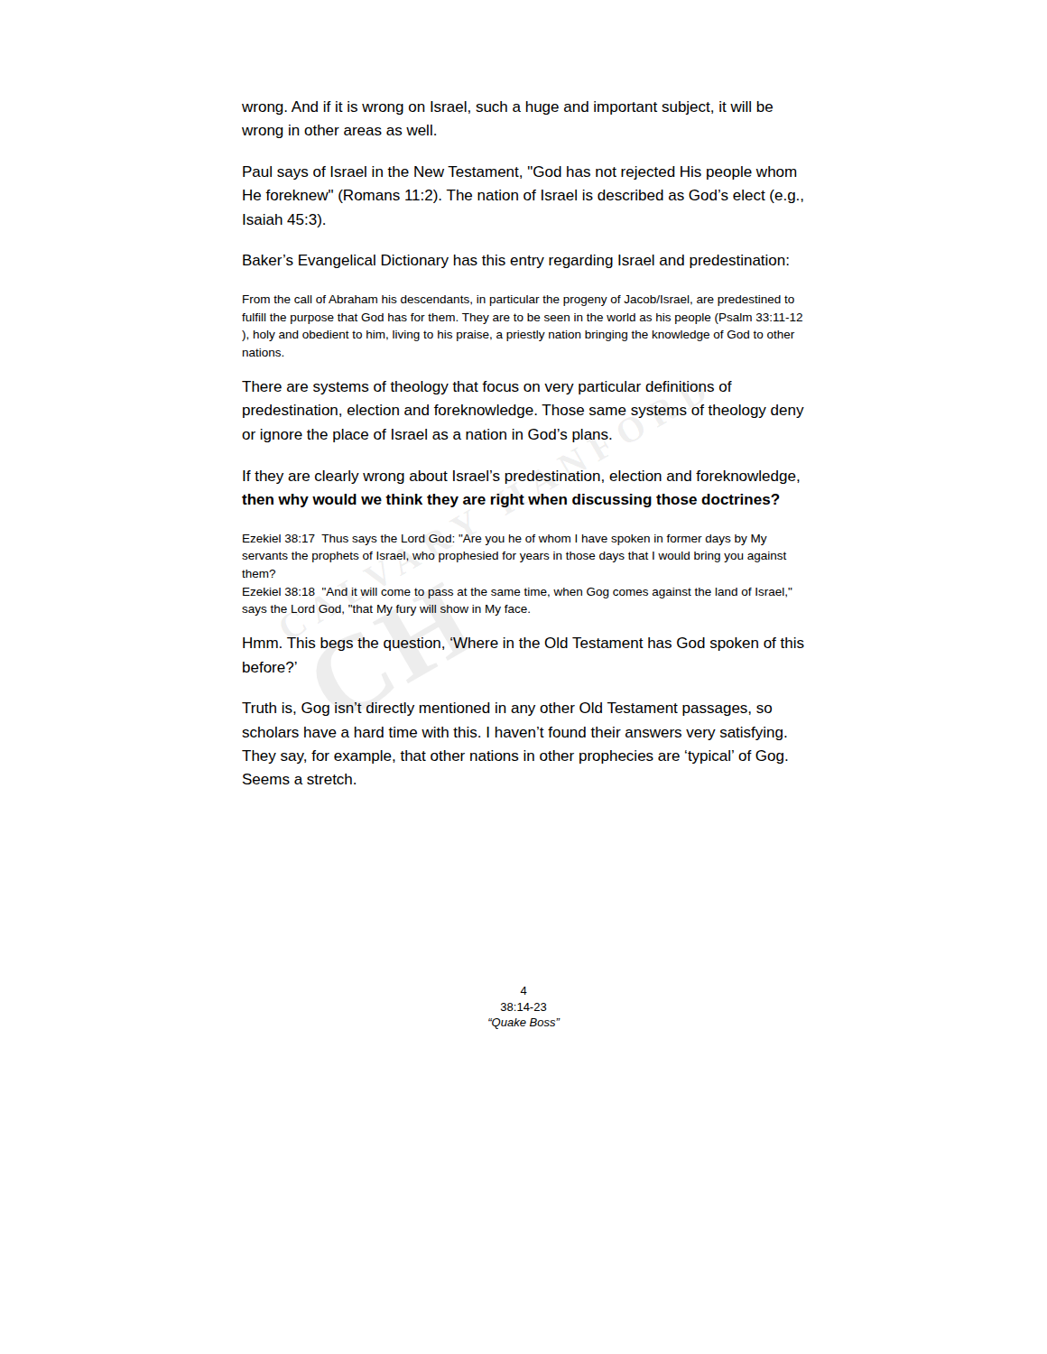CALVARY HANFORD CH
wrong. And if it is wrong on Israel, such a huge and important subject, it will be wrong in other areas as well.
Paul says of Israel in the New Testament, "God has not rejected His people whom He foreknew" (Romans 11:2). The nation of Israel is described as God’s elect (e.g., Isaiah 45:3).
Baker’s Evangelical Dictionary has this entry regarding Israel and predestination:
From the call of Abraham his descendants, in particular the progeny of Jacob/Israel, are predestined to fulfill the purpose that God has for them. They are to be seen in the world as his people (Psalm 33:11-12 ), holy and obedient to him, living to his praise, a priestly nation bringing the knowledge of God to other nations.
There are systems of theology that focus on very particular definitions of predestination, election and foreknowledge. Those same systems of theology deny or ignore the place of Israel as a nation in God’s plans.
If they are clearly wrong about Israel’s predestination, election and foreknowledge, then why would we think they are right when discussing those doctrines?
Ezekiel 38:17 Thus says the Lord God: "Are you he of whom I have spoken in former days by My servants the prophets of Israel, who prophesied for years in those days that I would bring you against them?
Ezekiel 38:18 "And it will come to pass at the same time, when Gog comes against the land of Israel," says the Lord God, "that My fury will show in My face.
Hmm. This begs the question, ‘Where in the Old Testament has God spoken of this before?’
Truth is, Gog isn’t directly mentioned in any other Old Testament passages, so scholars have a hard time with this. I haven’t found their answers very satisfying. They say, for example, that other nations in other prophecies are ‘typical’ of Gog. Seems a stretch.
4
38:14-23
“Quake Boss”